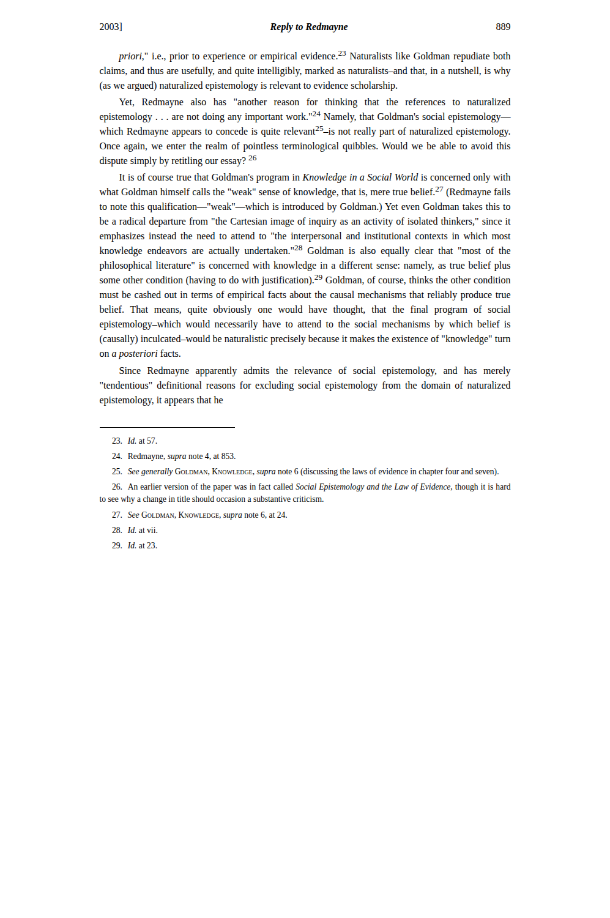2003] Reply to Redmayne 889
priori," i.e., prior to experience or empirical evidence.23 Naturalists like Goldman repudiate both claims, and thus are usefully, and quite intelligibly, marked as naturalists–and that, in a nutshell, is why (as we argued) naturalized epistemology is relevant to evidence scholarship.
Yet, Redmayne also has "another reason for thinking that the references to naturalized epistemology . . . are not doing any important work."24 Namely, that Goldman's social epistemology—which Redmayne appears to concede is quite relevant25–is not really part of naturalized epistemology. Once again, we enter the realm of pointless terminological quibbles. Would we be able to avoid this dispute simply by retitling our essay? 26
It is of course true that Goldman's program in Knowledge in a Social World is concerned only with what Goldman himself calls the "weak" sense of knowledge, that is, mere true belief.27 (Redmayne fails to note this qualification—"weak"—which is introduced by Goldman.) Yet even Goldman takes this to be a radical departure from "the Cartesian image of inquiry as an activity of isolated thinkers," since it emphasizes instead the need to attend to "the interpersonal and institutional contexts in which most knowledge endeavors are actually undertaken."28 Goldman is also equally clear that "most of the philosophical literature" is concerned with knowledge in a different sense: namely, as true belief plus some other condition (having to do with justification).29 Goldman, of course, thinks the other condition must be cashed out in terms of empirical facts about the causal mechanisms that reliably produce true belief. That means, quite obviously one would have thought, that the final program of social epistemology–which would necessarily have to attend to the social mechanisms by which belief is (causally) inculcated–would be naturalistic precisely because it makes the existence of "knowledge" turn on a posteriori facts.
Since Redmayne apparently admits the relevance of social epistemology, and has merely "tendentious" definitional reasons for excluding social epistemology from the domain of naturalized epistemology, it appears that he
23. Id. at 57.
24. Redmayne, supra note 4, at 853.
25. See generally Goldman, Knowledge, supra note 6 (discussing the laws of evidence in chapter four and seven).
26. An earlier version of the paper was in fact called Social Epistemology and the Law of Evidence, though it is hard to see why a change in title should occasion a substantive criticism.
27. See Goldman, Knowledge, supra note 6, at 24.
28. Id. at vii.
29. Id. at 23.